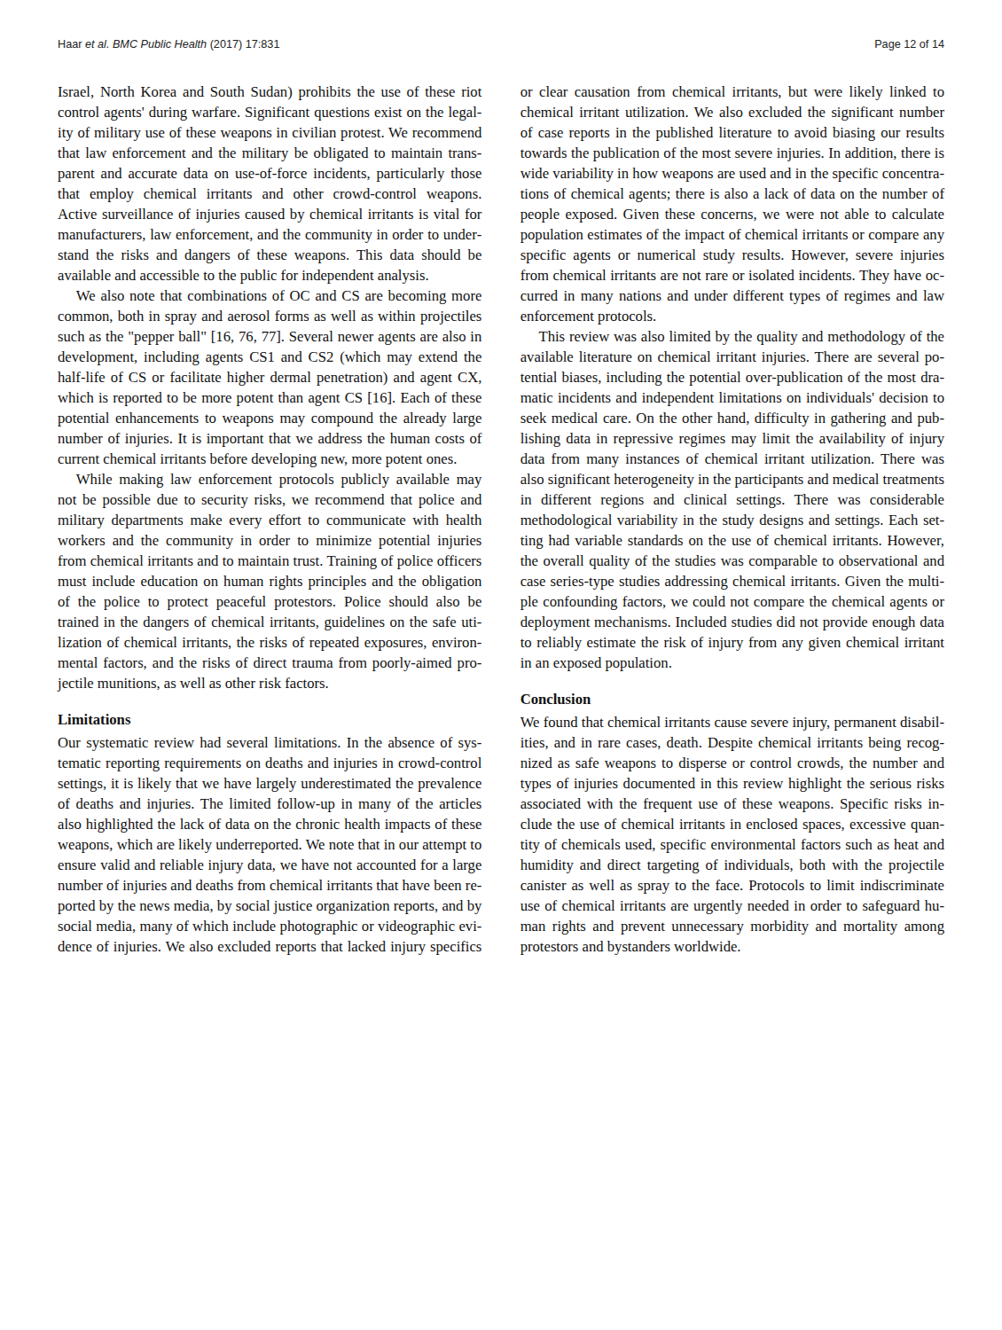Haar et al. BMC Public Health (2017) 17:831 Page 12 of 14
Israel, North Korea and South Sudan) prohibits the use of these riot control agents' during warfare. Significant questions exist on the legality of military use of these weapons in civilian protest. We recommend that law enforcement and the military be obligated to maintain transparent and accurate data on use-of-force incidents, particularly those that employ chemical irritants and other crowd-control weapons. Active surveillance of injuries caused by chemical irritants is vital for manufacturers, law enforcement, and the community in order to understand the risks and dangers of these weapons. This data should be available and accessible to the public for independent analysis.
We also note that combinations of OC and CS are becoming more common, both in spray and aerosol forms as well as within projectiles such as the "pepper ball" [16, 76, 77]. Several newer agents are also in development, including agents CS1 and CS2 (which may extend the half-life of CS or facilitate higher dermal penetration) and agent CX, which is reported to be more potent than agent CS [16]. Each of these potential enhancements to weapons may compound the already large number of injuries. It is important that we address the human costs of current chemical irritants before developing new, more potent ones.
While making law enforcement protocols publicly available may not be possible due to security risks, we recommend that police and military departments make every effort to communicate with health workers and the community in order to minimize potential injuries from chemical irritants and to maintain trust. Training of police officers must include education on human rights principles and the obligation of the police to protect peaceful protestors. Police should also be trained in the dangers of chemical irritants, guidelines on the safe utilization of chemical irritants, the risks of repeated exposures, environmental factors, and the risks of direct trauma from poorly-aimed projectile munitions, as well as other risk factors.
Limitations
Our systematic review had several limitations. In the absence of systematic reporting requirements on deaths and injuries in crowd-control settings, it is likely that we have largely underestimated the prevalence of deaths and injuries. The limited follow-up in many of the articles also highlighted the lack of data on the chronic health impacts of these weapons, which are likely underreported. We note that in our attempt to ensure valid and reliable injury data, we have not accounted for a large number of injuries and deaths from chemical irritants that have been reported by the news media, by social justice organization reports, and by social media, many of which include photographic or videographic evidence of injuries. We also excluded reports that lacked injury specifics or clear causation from chemical irritants, but were likely linked to chemical irritant utilization. We also excluded the significant number of case reports in the published literature to avoid biasing our results towards the publication of the most severe injuries. In addition, there is wide variability in how weapons are used and in the specific concentrations of chemical agents; there is also a lack of data on the number of people exposed. Given these concerns, we were not able to calculate population estimates of the impact of chemical irritants or compare any specific agents or numerical study results. However, severe injuries from chemical irritants are not rare or isolated incidents. They have occurred in many nations and under different types of regimes and law enforcement protocols.
This review was also limited by the quality and methodology of the available literature on chemical irritant injuries. There are several potential biases, including the potential over-publication of the most dramatic incidents and independent limitations on individuals' decision to seek medical care. On the other hand, difficulty in gathering and publishing data in repressive regimes may limit the availability of injury data from many instances of chemical irritant utilization. There was also significant heterogeneity in the participants and medical treatments in different regions and clinical settings. There was considerable methodological variability in the study designs and settings. Each setting had variable standards on the use of chemical irritants. However, the overall quality of the studies was comparable to observational and case series-type studies addressing chemical irritants. Given the multiple confounding factors, we could not compare the chemical agents or deployment mechanisms. Included studies did not provide enough data to reliably estimate the risk of injury from any given chemical irritant in an exposed population.
Conclusion
We found that chemical irritants cause severe injury, permanent disabilities, and in rare cases, death. Despite chemical irritants being recognized as safe weapons to disperse or control crowds, the number and types of injuries documented in this review highlight the serious risks associated with the frequent use of these weapons. Specific risks include the use of chemical irritants in enclosed spaces, excessive quantity of chemicals used, specific environmental factors such as heat and humidity and direct targeting of individuals, both with the projectile canister as well as spray to the face. Protocols to limit indiscriminate use of chemical irritants are urgently needed in order to safeguard human rights and prevent unnecessary morbidity and mortality among protestors and bystanders worldwide.